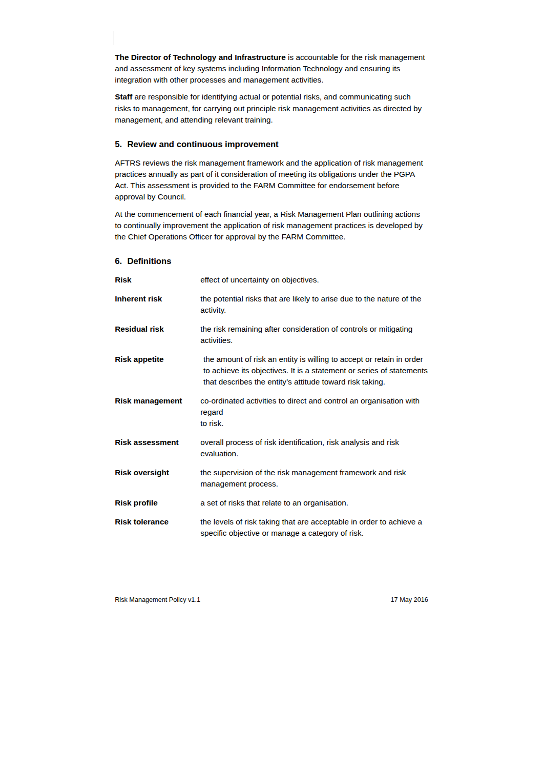The Director of Technology and Infrastructure is accountable for the risk management and assessment of key systems including Information Technology and ensuring its integration with other processes and management activities.
Staff are responsible for identifying actual or potential risks, and communicating such risks to management, for carrying out principle risk management activities as directed by management, and attending relevant training.
5. Review and continuous improvement
AFTRS reviews the risk management framework and the application of risk management practices annually as part of it consideration of meeting its obligations under the PGPA Act. This assessment is provided to the FARM Committee for endorsement before approval by Council.
At the commencement of each financial year, a Risk Management Plan outlining actions to continually improvement the application of risk management practices is developed by the Chief Operations Officer for approval by the FARM Committee.
6. Definitions
| Risk | effect of uncertainty on objectives. |
| Inherent risk | the potential risks that are likely to arise due to the nature of the activity. |
| Residual risk | the risk remaining after consideration of controls or mitigating activities. |
| Risk appetite | the amount of risk an entity is willing to accept or retain in order to achieve its objectives. It is a statement or series of statements that describes the entity’s attitude toward risk taking. |
| Risk management | co-ordinated activities to direct and control an organisation with regard to risk. |
| Risk assessment | overall process of risk identification, risk analysis and risk evaluation. |
| Risk oversight | the supervision of the risk management framework and risk management process. |
| Risk profile | a set of risks that relate to an organisation. |
| Risk tolerance | the levels of risk taking that are acceptable in order to achieve a specific objective or manage a category of risk. |
Risk Management Policy v1.1 17 May 2016